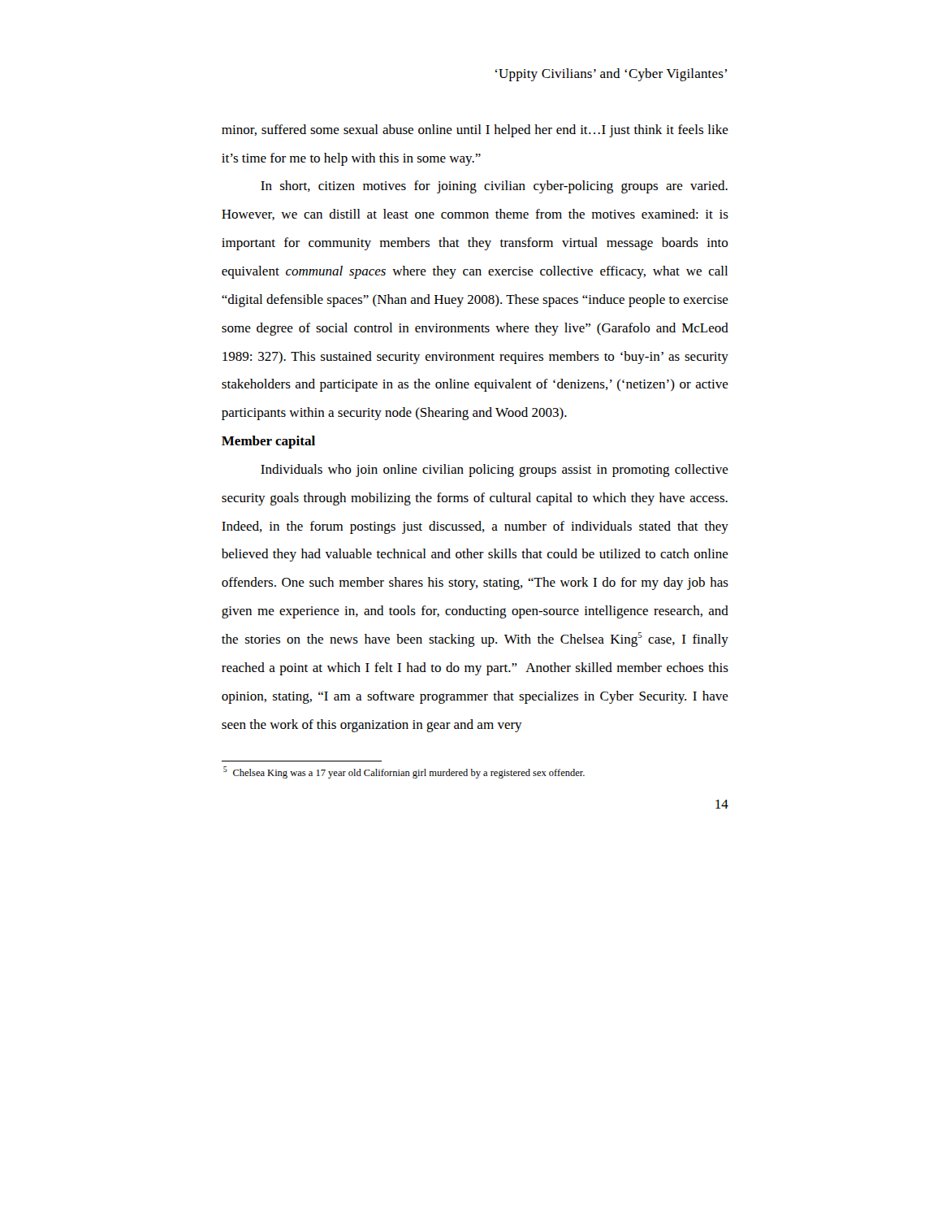‘Uppity Civilians’ and ‘Cyber Vigilantes’
minor, suffered some sexual abuse online until I helped her end it…I just think it feels like it’s time for me to help with this in some way.”
In short, citizen motives for joining civilian cyber-policing groups are varied. However, we can distill at least one common theme from the motives examined: it is important for community members that they transform virtual message boards into equivalent communal spaces where they can exercise collective efficacy, what we call “digital defensible spaces” (Nhan and Huey 2008). These spaces “induce people to exercise some degree of social control in environments where they live” (Garafolo and McLeod 1989: 327). This sustained security environment requires members to ‘buy-in’ as security stakeholders and participate in as the online equivalent of ‘denizens,’ (‘netizen’) or active participants within a security node (Shearing and Wood 2003).
Member capital
Individuals who join online civilian policing groups assist in promoting collective security goals through mobilizing the forms of cultural capital to which they have access. Indeed, in the forum postings just discussed, a number of individuals stated that they believed they had valuable technical and other skills that could be utilized to catch online offenders. One such member shares his story, stating, “The work I do for my day job has given me experience in, and tools for, conducting open-source intelligence research, and the stories on the news have been stacking up. With the Chelsea King5 case, I finally reached a point at which I felt I had to do my part.” Another skilled member echoes this opinion, stating, “I am a software programmer that specializes in Cyber Security. I have seen the work of this organization in gear and am very
5 Chelsea King was a 17 year old Californian girl murdered by a registered sex offender.
14